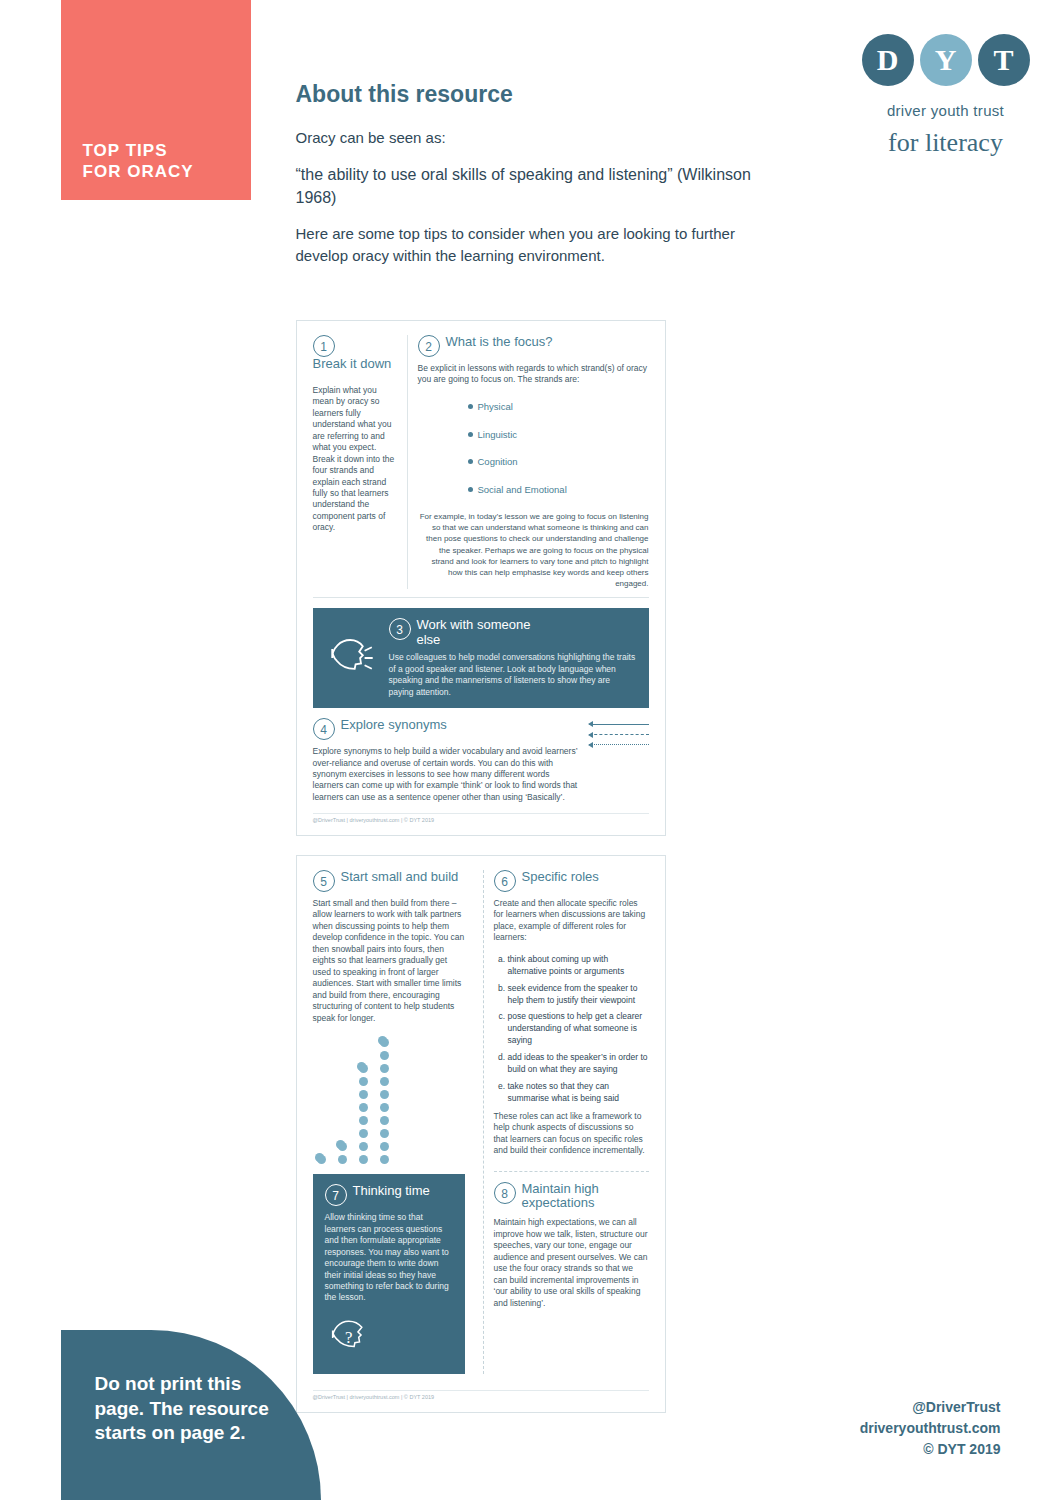TOP TIPS
FOR ORACY
DYT
driver youth trust
for literacy
About this resource
Oracy can be seen as:
“the ability to use oral skills of speaking and listening” (Wilkinson 1968)
Here are some top tips to consider when you are looking to further develop oracy within the learning environment.
1 Break it down
Explain what you mean by oracy so learners fully understand what you are referring to and what you expect. Break it down into the four strands and explain each strand fully so that learners understand the component parts of oracy.
2 What is the focus?
Be explicit in lessons with regards to which strand(s) of oracy you are going to focus on. The strands are:
Physical
Linguistic
Cognition
Social and Emotional
For example, in today’s lesson we are going to focus on listening so that we can understand what someone is thinking and can then pose questions to check our understanding and challenge the speaker. Perhaps we are going to focus on the physical strand and look for learners to vary tone and pitch to highlight how this can help emphasise key words and keep others engaged.
3 Work with someone else
Use colleagues to help model conversations highlighting the traits of a good speaker and listener. Look at body language when speaking and the mannerisms of listeners to show they are paying attention.
4 Explore synonyms
Explore synonyms to help build a wider vocabulary and avoid learners’ over-reliance and overuse of certain words. You can do this with synonym exercises in lessons to see how many different words learners can come up with for example ‘think’ or look to find words that learners can use as a sentence opener other than using ‘Basically’.
@DriverTrust | driveryouthtrust.com | © DYT 2019
5 Start small and build
Start small and then build from there – allow learners to work with talk partners when discussing points to help them develop confidence in the topic. You can then snowball pairs into fours, then eights so that learners gradually get used to speaking in front of larger audiences. Start with smaller time limits and build from there, encouraging structuring of content to help students speak for longer.
7 Thinking time
Allow thinking time so that learners can process questions and then formulate appropriate responses. You may also want to encourage them to write down their initial ideas so they have something to refer back to during the lesson.
?
6 Specific roles
Create and then allocate specific roles for learners when discussions are taking place, example of different roles for learners:
think about coming up with alternative points or arguments
seek evidence from the speaker to help them to justify their viewpoint
pose questions to help get a clearer understanding of what someone is saying
add ideas to the speaker’s in order to build on what they are saying
take notes so that they can summarise what is being said
These roles can act like a framework to help chunk aspects of discussions so that learners can focus on specific roles and build their confidence incrementally.
8 Maintain high expectations
Maintain high expectations, we can all improve how we talk, listen, structure our speeches, vary our tone, engage our audience and present ourselves. We can use the four oracy strands so that we can build incremental improvements in ‘our ability to use oral skills of speaking and listening’.
@DriverTrust | driveryouthtrust.com | © DYT 2019
Do not print this page. The resource starts on page 2.
@DriverTrust
driveryouthtrust.com
© DYT 2019